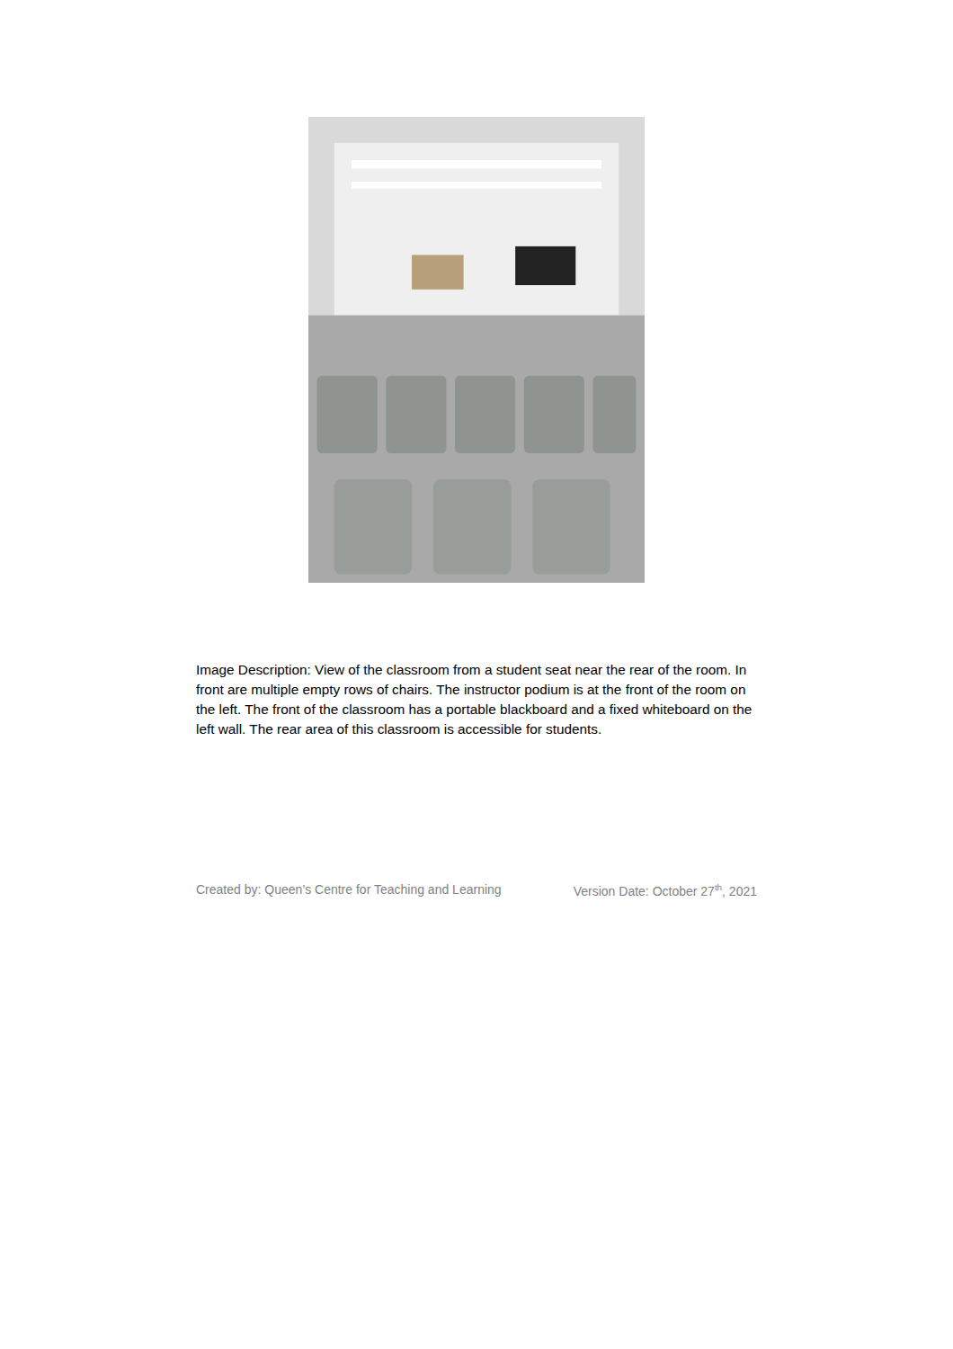Image Description: View of the classroom from a student seat near the rear of the room. In front are multiple empty rows of chairs. The instructor podium is at the front of the room on the left. The front of the classroom has a portable blackboard and a fixed whiteboard on the left wall. The rear area of this classroom is accessible for students.
Created by: Queen’s Centre for Teaching and Learning
Version Date: October 27th, 2021